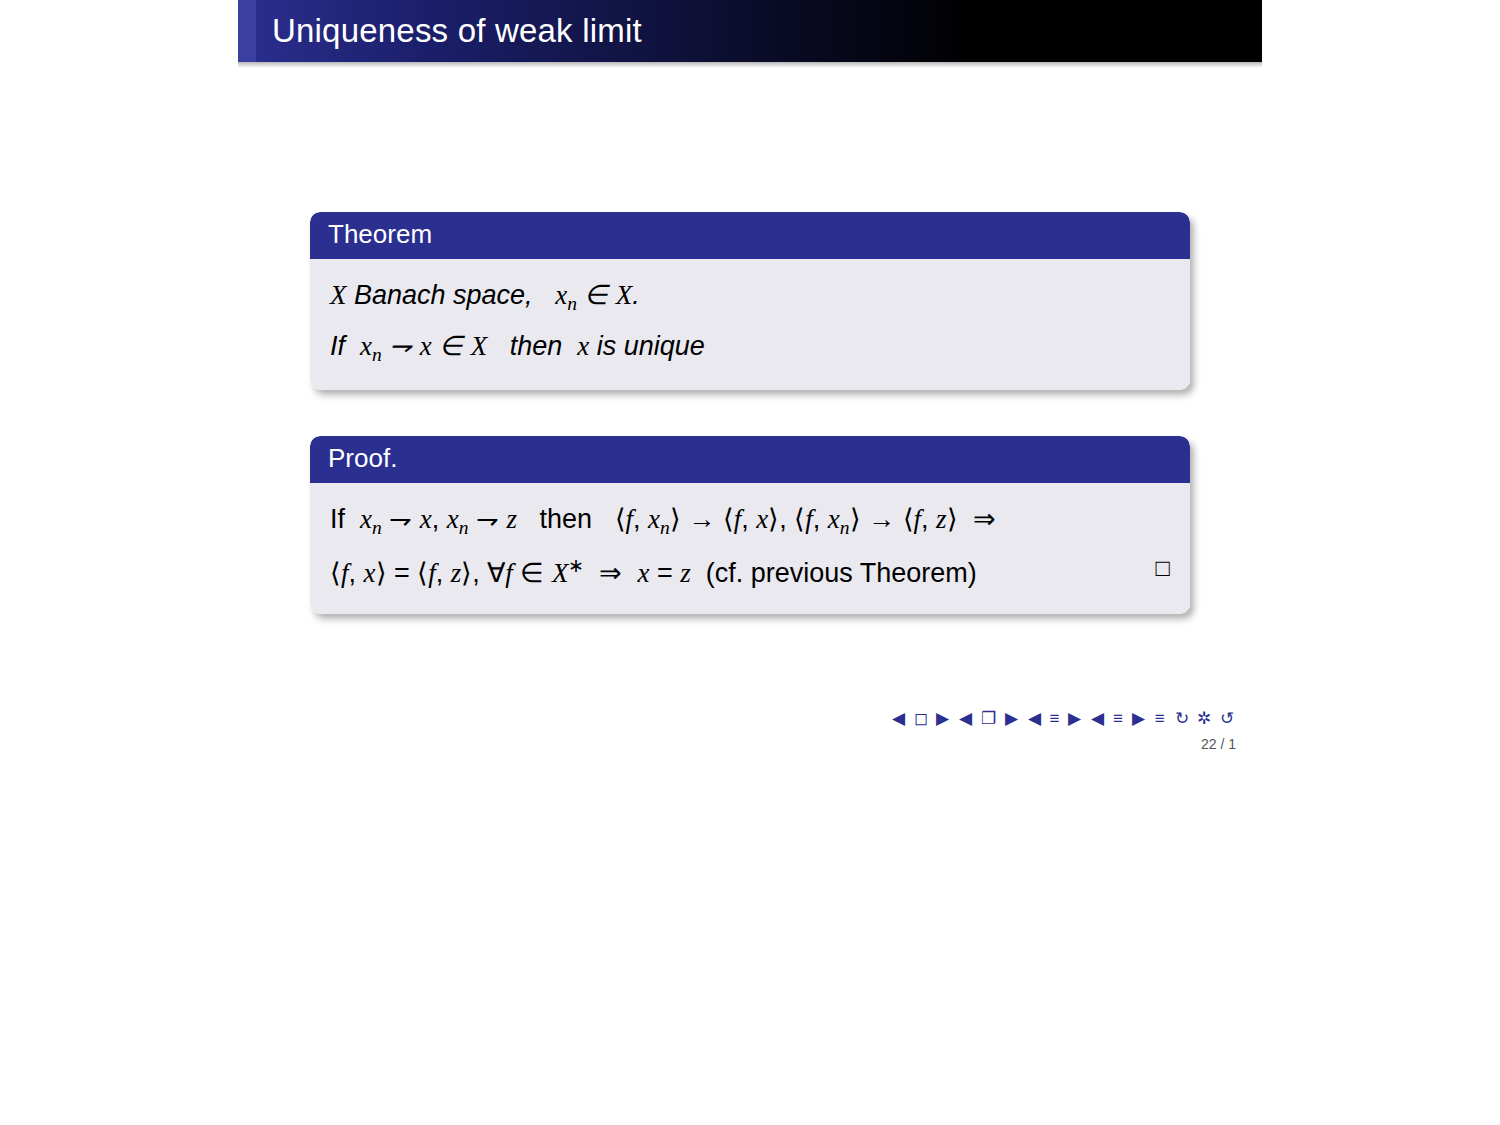Uniqueness of weak limit
Theorem
X Banach space, xn ∈ X.
If xn ⇁ x ∈ X then x is unique
Proof.
If xn ⇁ x, xn ⇁ z then ⟨f, xn⟩ → ⟨f, x⟩, ⟨f, xn⟩ → ⟨f, z⟩ ⇒
□⟨f, x⟩ = ⟨f, z⟩, ∀f ∈ X∗ ⇒ x = z (cf. previous Theorem)
◀ ◻ ▶ ◀ ❐ ▶ ◀ ≡ ▶ ◀ ≡ ▶ ≡ ↻ ✲ ↺
22 / 1